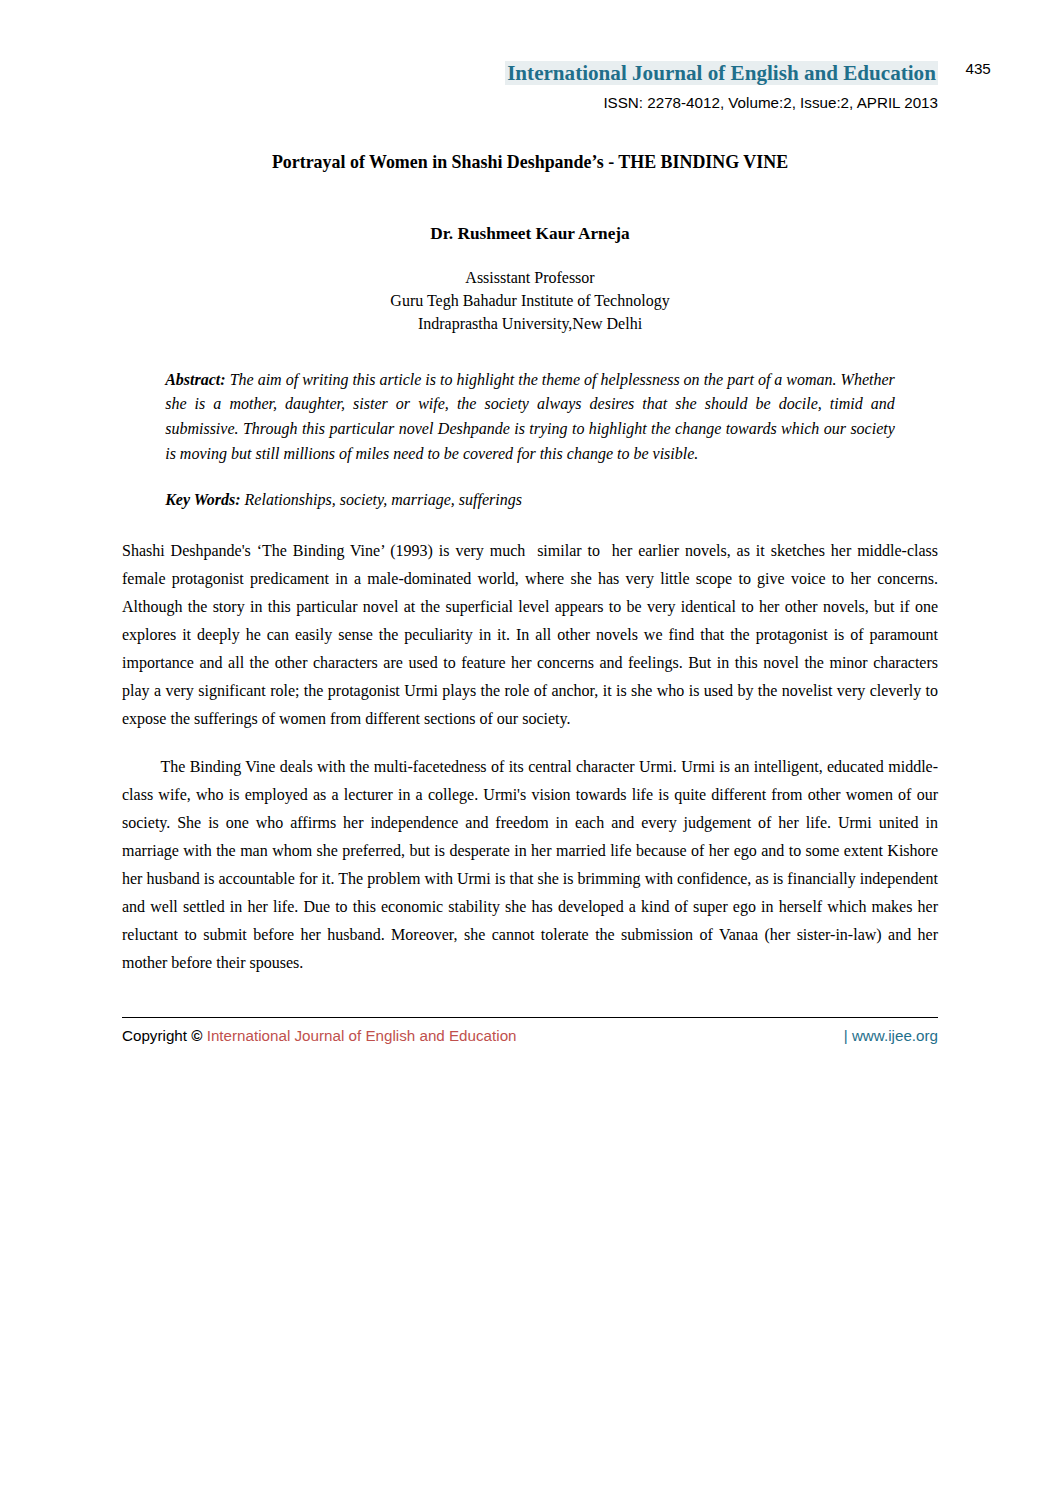435
International Journal of English and Education
ISSN: 2278-4012, Volume:2, Issue:2, APRIL 2013
Portrayal of Women in Shashi Deshpande’s - THE BINDING VINE
Dr. Rushmeet Kaur Arneja
Assisstant Professor
Guru Tegh Bahadur Institute of Technology
Indraprastha University,New Delhi
Abstract: The aim of writing this article is to highlight the theme of helplessness on the part of a woman. Whether she is a mother, daughter, sister or wife, the society always desires that she should be docile, timid and submissive. Through this particular novel Deshpande is trying to highlight the change towards which our society is moving but still millions of miles need to be covered for this change to be visible.
Key Words: Relationships, society, marriage, sufferings
Shashi Deshpande's ‘The Binding Vine’ (1993) is very much similar to her earlier novels, as it sketches her middle-class female protagonist predicament in a male-dominated world, where she has very little scope to give voice to her concerns. Although the story in this particular novel at the superficial level appears to be very identical to her other novels, but if one explores it deeply he can easily sense the peculiarity in it. In all other novels we find that the protagonist is of paramount importance and all the other characters are used to feature her concerns and feelings. But in this novel the minor characters play a very significant role; the protagonist Urmi plays the role of anchor, it is she who is used by the novelist very cleverly to expose the sufferings of women from different sections of our society.
The Binding Vine deals with the multi-facetedness of its central character Urmi. Urmi is an intelligent, educated middle-class wife, who is employed as a lecturer in a college. Urmi's vision towards life is quite different from other women of our society. She is one who affirms her independence and freedom in each and every judgement of her life. Urmi united in marriage with the man whom she preferred, but is desperate in her married life because of her ego and to some extent Kishore her husband is accountable for it. The problem with Urmi is that she is brimming with confidence, as is financially independent and well settled in her life. Due to this economic stability she has developed a kind of super ego in herself which makes her reluctant to submit before her husband. Moreover, she cannot tolerate the submission of Vanaa (her sister-in-law) and her mother before their spouses.
Copyright © International Journal of English and Education
| www.ijee.org